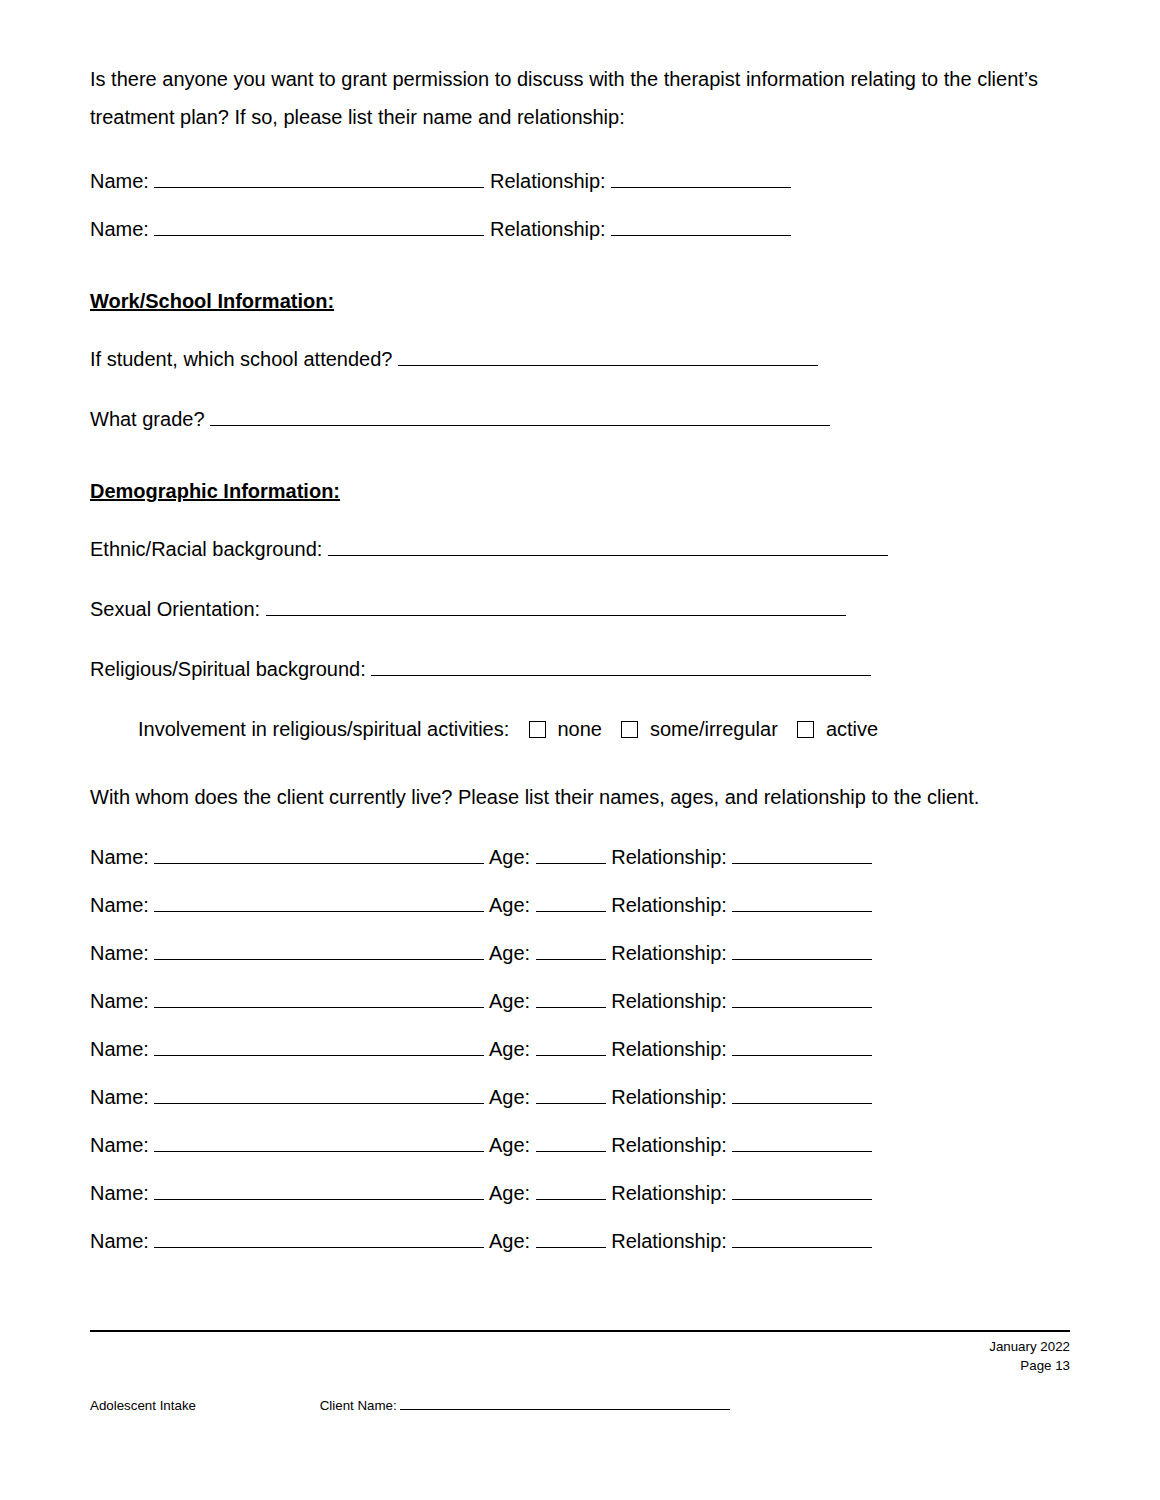Is there anyone you want to grant permission to discuss with the therapist information relating to the client’s treatment plan? If so, please list their name and relationship:
Name: Relationship:
Name: Relationship:
Work/School Information:
If student, which school attended?
What grade?
Demographic Information:
Ethnic/Racial background:
Sexual Orientation:
Religious/Spiritual background:
Involvement in religious/spiritual activities: none some/irregular active
With whom does the client currently live? Please list their names, ages, and relationship to the client.
Name: Age: Relationship:
Name: Age: Relationship:
Name: Age: Relationship:
Name: Age: Relationship:
Name: Age: Relationship:
Name: Age: Relationship:
Name: Age: Relationship:
Name: Age: Relationship:
Name: Age: Relationship:
January 2022
Page 13
Adolescent Intake Client Name: